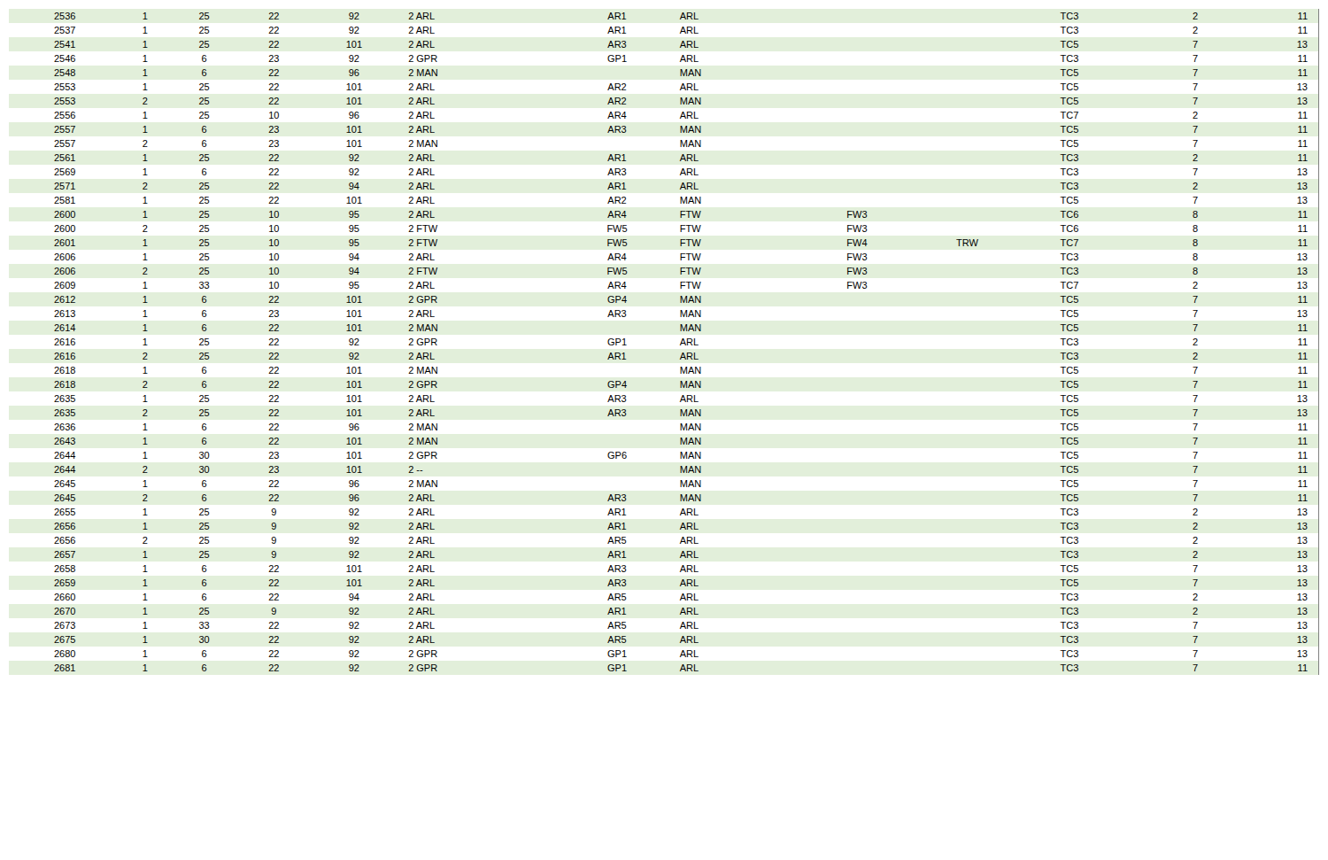| 2536 | 1 | 25 | 22 | 92 | 2 ARL | AR1 | ARL | | | | TC3 | 2 | 11 |
| 2537 | 1 | 25 | 22 | 92 | 2 ARL | AR1 | ARL | | | | TC3 | 2 | 11 |
| 2541 | 1 | 25 | 22 | 101 | 2 ARL | AR3 | ARL | | | | TC5 | 7 | 13 |
| 2546 | 1 | 6 | 23 | 92 | 2 GPR | GP1 | ARL | | | | TC3 | 7 | 11 |
| 2548 | 1 | 6 | 22 | 96 | 2 MAN | | MAN | | | | TC5 | 7 | 11 |
| 2553 | 1 | 25 | 22 | 101 | 2 ARL | AR2 | ARL | | | | TC5 | 7 | 13 |
| 2553 | 2 | 25 | 22 | 101 | 2 ARL | AR2 | MAN | | | | TC5 | 7 | 13 |
| 2556 | 1 | 25 | 10 | 96 | 2 ARL | AR4 | ARL | | | | TC7 | 2 | 11 |
| 2557 | 1 | 6 | 23 | 101 | 2 ARL | AR3 | MAN | | | | TC5 | 7 | 11 |
| 2557 | 2 | 6 | 23 | 101 | 2 MAN | | MAN | | | | TC5 | 7 | 11 |
| 2561 | 1 | 25 | 22 | 92 | 2 ARL | AR1 | ARL | | | | TC3 | 2 | 11 |
| 2569 | 1 | 6 | 22 | 92 | 2 ARL | AR3 | ARL | | | | TC3 | 7 | 13 |
| 2571 | 2 | 25 | 22 | 94 | 2 ARL | AR1 | ARL | | | | TC3 | 2 | 13 |
| 2581 | 1 | 25 | 22 | 101 | 2 ARL | AR2 | MAN | | | | TC5 | 7 | 13 |
| 2600 | 1 | 25 | 10 | 95 | 2 ARL | AR4 | FTW | FW3 | | | TC6 | 8 | 11 |
| 2600 | 2 | 25 | 10 | 95 | 2 FTW | FW5 | FTW | FW3 | | | TC6 | 8 | 11 |
| 2601 | 1 | 25 | 10 | 95 | 2 FTW | FW5 | FTW | FW4 | TRW | | TC7 | 8 | 11 |
| 2606 | 1 | 25 | 10 | 94 | 2 ARL | AR4 | FTW | FW3 | | | TC3 | 8 | 13 |
| 2606 | 2 | 25 | 10 | 94 | 2 FTW | FW5 | FTW | FW3 | | | TC3 | 8 | 13 |
| 2609 | 1 | 33 | 10 | 95 | 2 ARL | AR4 | FTW | FW3 | | | TC7 | 2 | 13 |
| 2612 | 1 | 6 | 22 | 101 | 2 GPR | GP4 | MAN | | | | TC5 | 7 | 11 |
| 2613 | 1 | 6 | 23 | 101 | 2 ARL | AR3 | MAN | | | | TC5 | 7 | 13 |
| 2614 | 1 | 6 | 22 | 101 | 2 MAN | | MAN | | | | TC5 | 7 | 11 |
| 2616 | 1 | 25 | 22 | 92 | 2 GPR | GP1 | ARL | | | | TC3 | 2 | 11 |
| 2616 | 2 | 25 | 22 | 92 | 2 ARL | AR1 | ARL | | | | TC3 | 2 | 11 |
| 2618 | 1 | 6 | 22 | 101 | 2 MAN | | MAN | | | | TC5 | 7 | 11 |
| 2618 | 2 | 6 | 22 | 101 | 2 GPR | GP4 | MAN | | | | TC5 | 7 | 11 |
| 2635 | 1 | 25 | 22 | 101 | 2 ARL | AR3 | ARL | | | | TC5 | 7 | 13 |
| 2635 | 2 | 25 | 22 | 101 | 2 ARL | AR3 | MAN | | | | TC5 | 7 | 13 |
| 2636 | 1 | 6 | 22 | 96 | 2 MAN | | MAN | | | | TC5 | 7 | 11 |
| 2643 | 1 | 6 | 22 | 101 | 2 MAN | | MAN | | | | TC5 | 7 | 11 |
| 2644 | 1 | 30 | 23 | 101 | 2 GPR | GP6 | MAN | | | | TC5 | 7 | 11 |
| 2644 | 2 | 30 | 23 | 101 | 2 -- | | MAN | | | | TC5 | 7 | 11 |
| 2645 | 1 | 6 | 22 | 96 | 2 MAN | | MAN | | | | TC5 | 7 | 11 |
| 2645 | 2 | 6 | 22 | 96 | 2 ARL | AR3 | MAN | | | | TC5 | 7 | 11 |
| 2655 | 1 | 25 | 9 | 92 | 2 ARL | AR1 | ARL | | | | TC3 | 2 | 13 |
| 2656 | 1 | 25 | 9 | 92 | 2 ARL | AR1 | ARL | | | | TC3 | 2 | 13 |
| 2656 | 2 | 25 | 9 | 92 | 2 ARL | AR5 | ARL | | | | TC3 | 2 | 13 |
| 2657 | 1 | 25 | 9 | 92 | 2 ARL | AR1 | ARL | | | | TC3 | 2 | 13 |
| 2658 | 1 | 6 | 22 | 101 | 2 ARL | AR3 | ARL | | | | TC5 | 7 | 13 |
| 2659 | 1 | 6 | 22 | 101 | 2 ARL | AR3 | ARL | | | | TC5 | 7 | 13 |
| 2660 | 1 | 6 | 22 | 94 | 2 ARL | AR5 | ARL | | | | TC3 | 2 | 13 |
| 2670 | 1 | 25 | 9 | 92 | 2 ARL | AR1 | ARL | | | | TC3 | 2 | 13 |
| 2673 | 1 | 33 | 22 | 92 | 2 ARL | AR5 | ARL | | | | TC3 | 7 | 13 |
| 2675 | 1 | 30 | 22 | 92 | 2 ARL | AR5 | ARL | | | | TC3 | 7 | 13 |
| 2680 | 1 | 6 | 22 | 92 | 2 GPR | GP1 | ARL | | | | TC3 | 7 | 13 |
| 2681 | 1 | 6 | 22 | 92 | 2 GPR | GP1 | ARL | | | | TC3 | 7 | 11 |